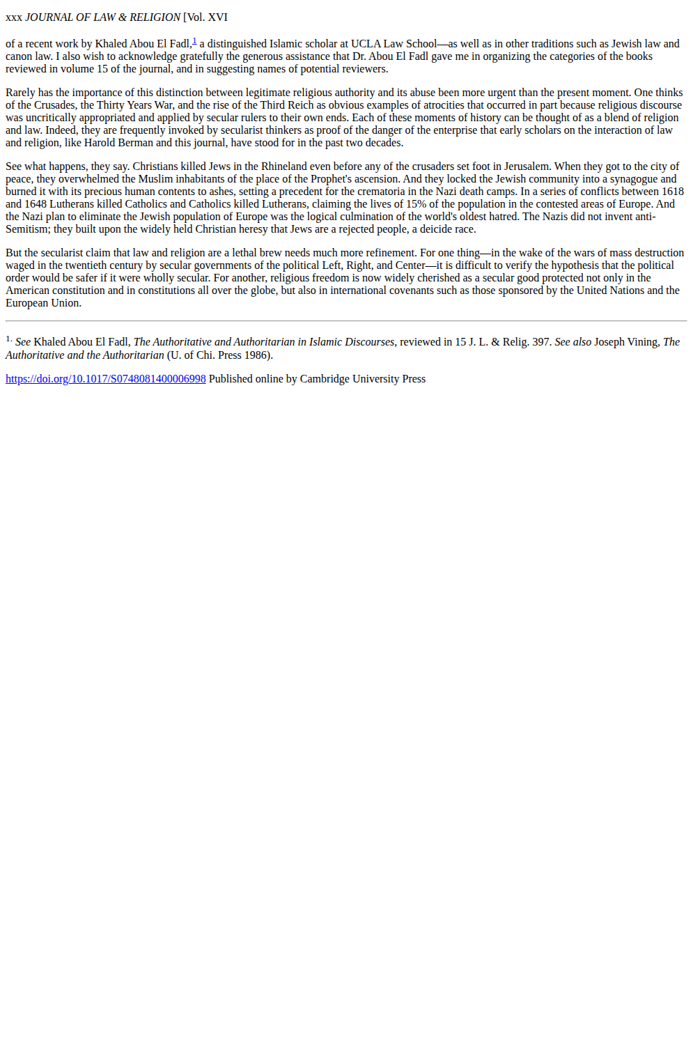xxx JOURNAL OF LAW & RELIGION [Vol. XVI
of a recent work by Khaled Abou El Fadl,1 a distinguished Islamic scholar at UCLA Law School—as well as in other traditions such as Jewish law and canon law. I also wish to acknowledge gratefully the generous assistance that Dr. Abou El Fadl gave me in organizing the categories of the books reviewed in volume 15 of the journal, and in suggesting names of potential reviewers.
Rarely has the importance of this distinction between legitimate religious authority and its abuse been more urgent than the present moment. One thinks of the Crusades, the Thirty Years War, and the rise of the Third Reich as obvious examples of atrocities that occurred in part because religious discourse was uncritically appropriated and applied by secular rulers to their own ends. Each of these moments of history can be thought of as a blend of religion and law. Indeed, they are frequently invoked by secularist thinkers as proof of the danger of the enterprise that early scholars on the interaction of law and religion, like Harold Berman and this journal, have stood for in the past two decades.
See what happens, they say. Christians killed Jews in the Rhineland even before any of the crusaders set foot in Jerusalem. When they got to the city of peace, they overwhelmed the Muslim inhabitants of the place of the Prophet's ascension. And they locked the Jewish community into a synagogue and burned it with its precious human contents to ashes, setting a precedent for the crematoria in the Nazi death camps. In a series of conflicts between 1618 and 1648 Lutherans killed Catholics and Catholics killed Lutherans, claiming the lives of 15% of the population in the contested areas of Europe. And the Nazi plan to eliminate the Jewish population of Europe was the logical culmination of the world's oldest hatred. The Nazis did not invent anti-Semitism; they built upon the widely held Christian heresy that Jews are a rejected people, a deicide race.
But the secularist claim that law and religion are a lethal brew needs much more refinement. For one thing—in the wake of the wars of mass destruction waged in the twentieth century by secular governments of the political Left, Right, and Center—it is difficult to verify the hypothesis that the political order would be safer if it were wholly secular. For another, religious freedom is now widely cherished as a secular good protected not only in the American constitution and in constitutions all over the globe, but also in international covenants such as those sponsored by the United Nations and the European Union.
1. See Khaled Abou El Fadl, The Authoritative and Authoritarian in Islamic Discourses, reviewed in 15 J. L. & Relig. 397. See also Joseph Vining, The Authoritative and the Authoritarian (U. of Chi. Press 1986).
https://doi.org/10.1017/S0748081400006998 Published online by Cambridge University Press